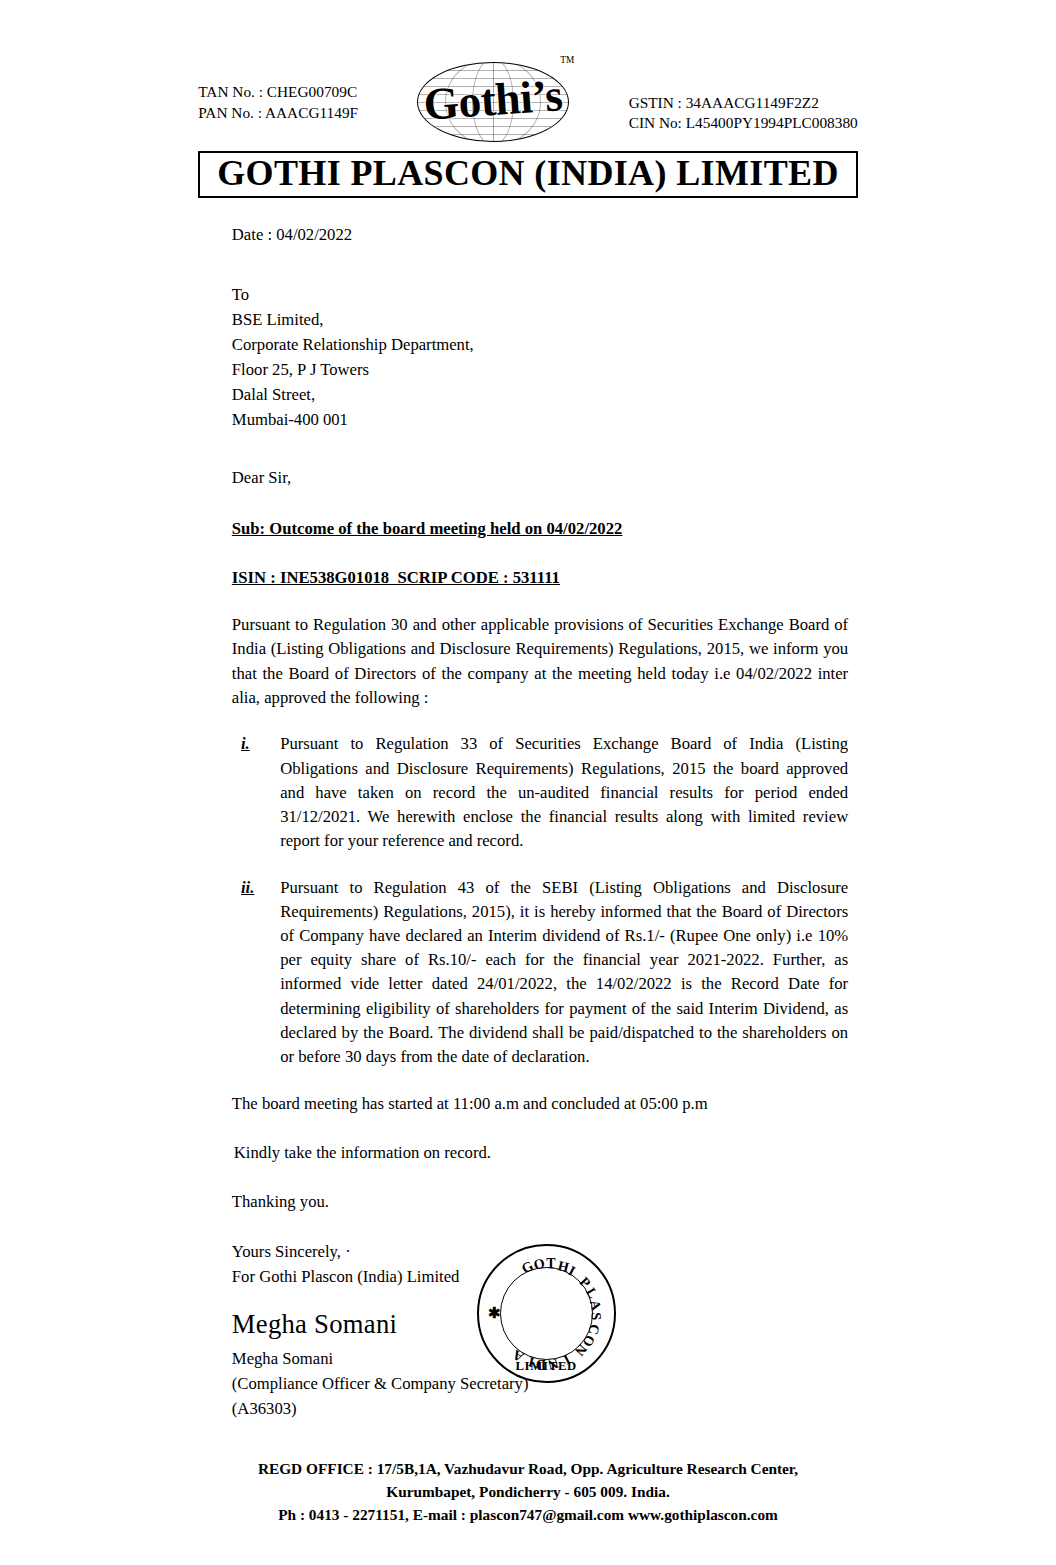TAN No. : CHEG00709C
PAN No. : AAACG1149F
TM
Gothi’s
GSTIN : 34AAACG1149F2Z2
CIN No: L45400PY1994PLC008380
GOTHI PLASCON (INDIA) LIMITED
Date : 04/02/2022
To
BSE Limited,
Corporate Relationship Department,
Floor 25, P J Towers
Dalal Street,
Mumbai-400 001
Dear Sir,
Sub: Outcome of the board meeting held on 04/02/2022
ISIN : INE538G01018 SCRIP CODE : 531111
Pursuant to Regulation 30 and other applicable provisions of Securities Exchange Board of India (Listing Obligations and Disclosure Requirements) Regulations, 2015, we inform you that the Board of Directors of the company at the meeting held today i.e 04/02/2022 inter alia, approved the following :
i. Pursuant to Regulation 33 of Securities Exchange Board of India (Listing Obligations and Disclosure Requirements) Regulations, 2015 the board approved and have taken on record the un-audited financial results for period ended 31/12/2021. We herewith enclose the financial results along with limited review report for your reference and record.
ii. Pursuant to Regulation 43 of the SEBI (Listing Obligations and Disclosure Requirements) Regulations, 2015), it is hereby informed that the Board of Directors of Company have declared an Interim dividend of Rs.1/- (Rupee One only) i.e 10% per equity share of Rs.10/- each for the financial year 2021-2022. Further, as informed vide letter dated 24/01/2022, the 14/02/2022 is the Record Date for determining eligibility of shareholders for payment of the said Interim Dividend, as declared by the Board. The dividend shall be paid/dispatched to the shareholders on or before 30 days from the date of declaration.
The board meeting has started at 11:00 a.m and concluded at 05:00 p.m
Kindly take the information on record.
Thanking you.
Yours Sincerely, ·
For Gothi Plascon (India) Limited
Megha Somani
Megha Somani
(Compliance Officer & Company Secretary)
(A36303)
G O T H I P L A S C O N I N D I A
✱
LIMITED
REGD OFFICE : 17/5B,1A, Vazhudavur Road, Opp. Agriculture Research Center,
Kurumbapet, Pondicherry - 605 009. India.
Ph : 0413 - 2271151, E-mail : plascon747@gmail.com www.gothiplascon.com